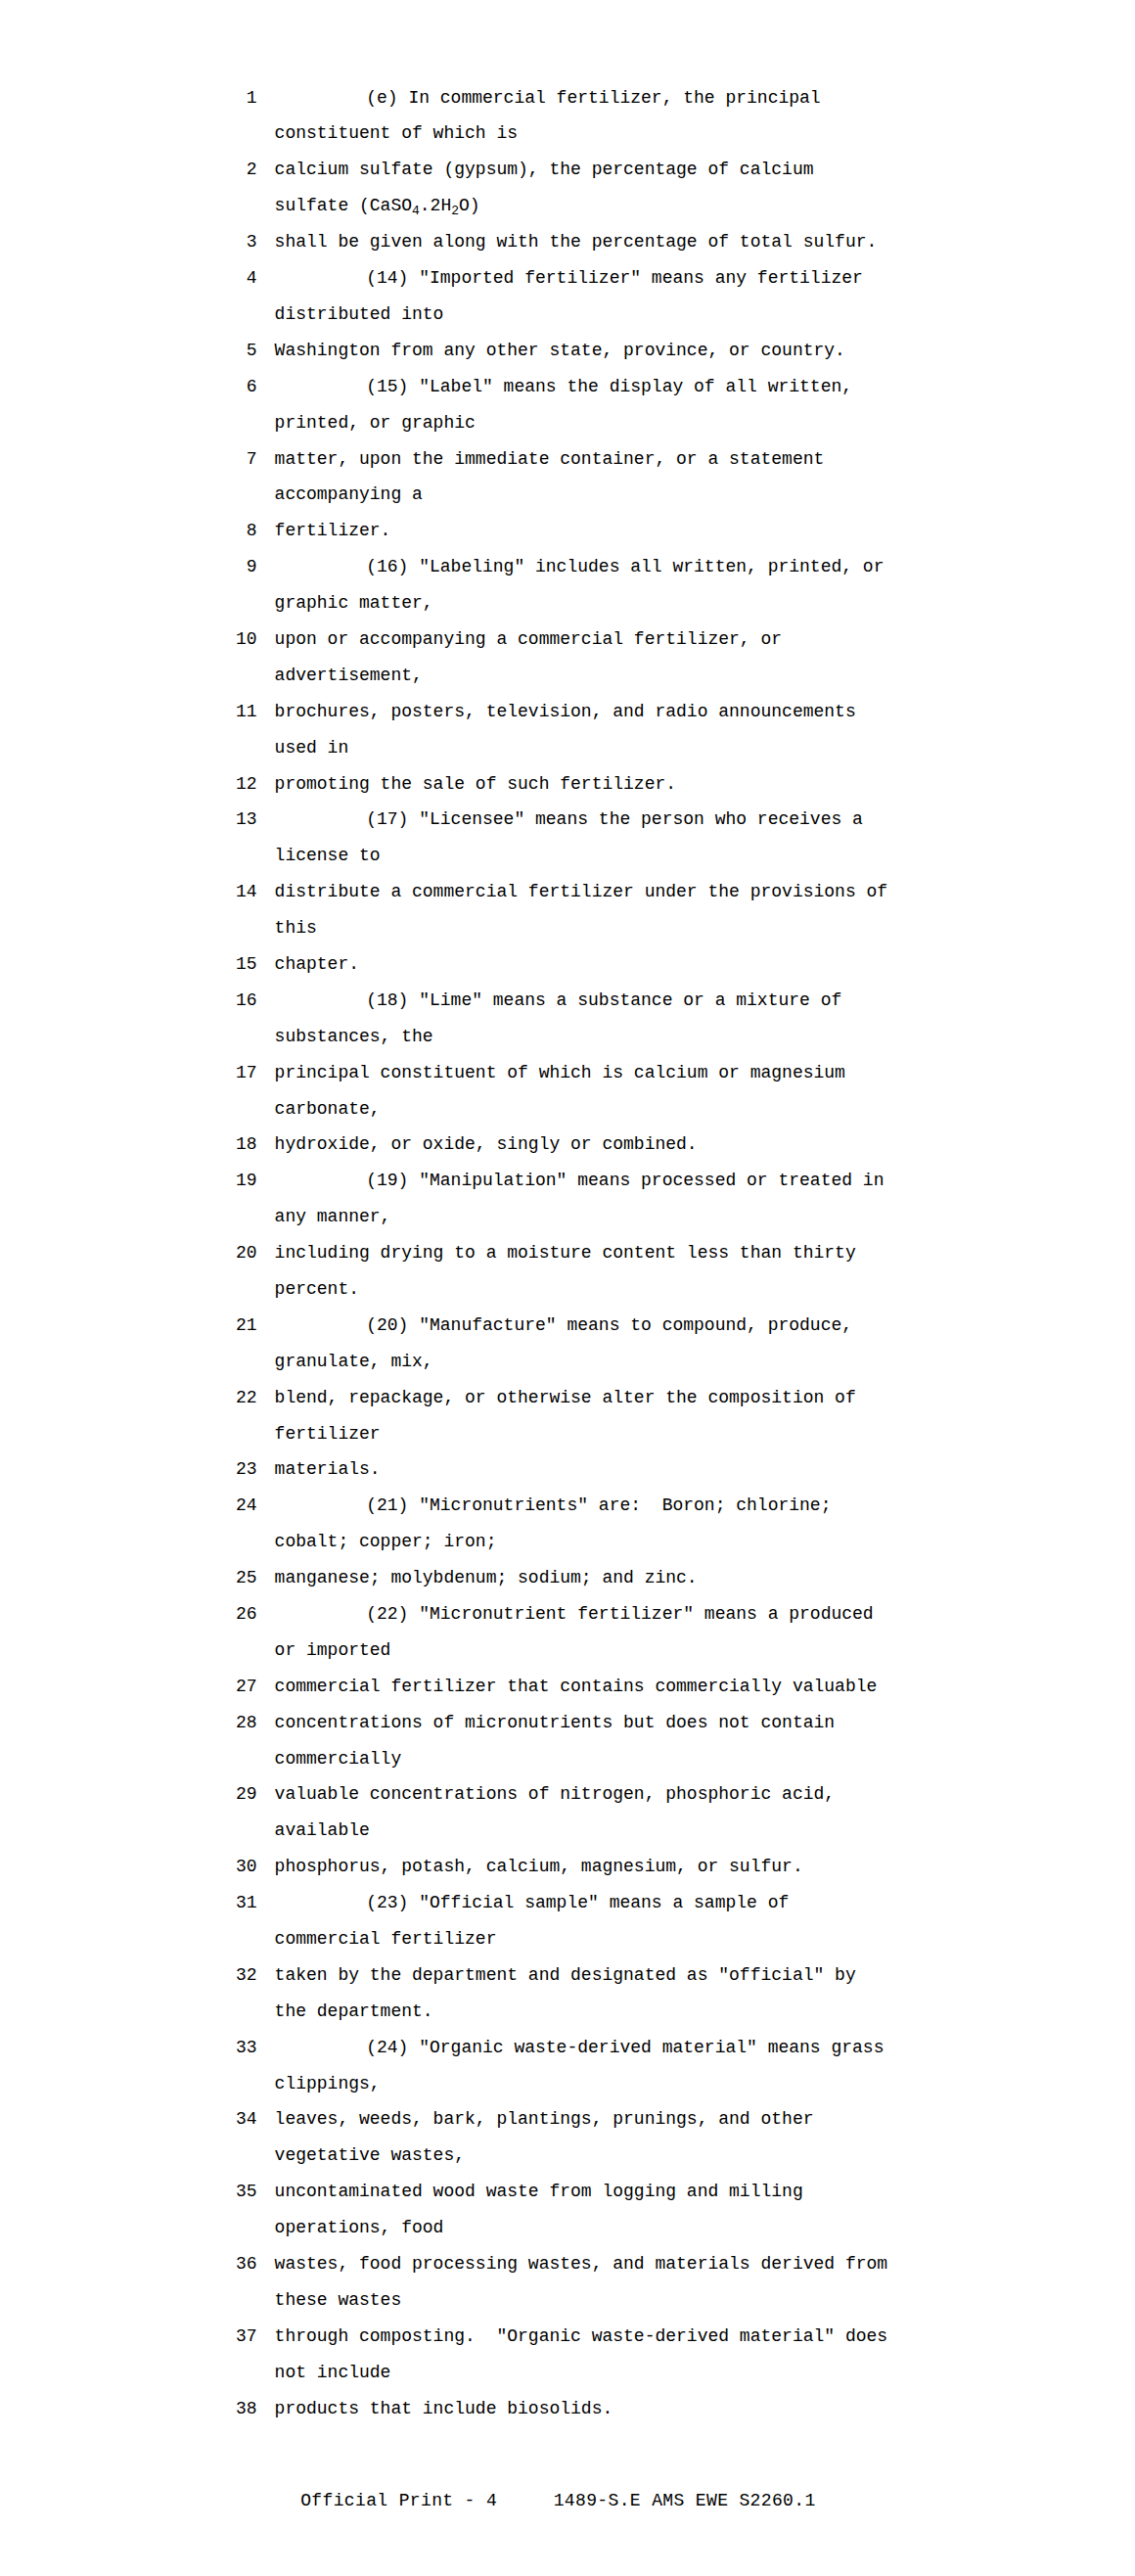(e) In commercial fertilizer, the principal constituent of which is
calcium sulfate (gypsum), the percentage of calcium sulfate (CaSO4.2H2O)
shall be given along with the percentage of total sulfur.
(14) "Imported fertilizer" means any fertilizer distributed into
Washington from any other state, province, or country.
(15) "Label" means the display of all written, printed, or graphic
matter, upon the immediate container, or a statement accompanying a
fertilizer.
(16) "Labeling" includes all written, printed, or graphic matter,
upon or accompanying a commercial fertilizer, or advertisement,
brochures, posters, television, and radio announcements used in
promoting the sale of such fertilizer.
(17) "Licensee" means the person who receives a license to
distribute a commercial fertilizer under the provisions of this
chapter.
(18) "Lime" means a substance or a mixture of substances, the
principal constituent of which is calcium or magnesium carbonate,
hydroxide, or oxide, singly or combined.
(19) "Manipulation" means processed or treated in any manner,
including drying to a moisture content less than thirty percent.
(20) "Manufacture" means to compound, produce, granulate, mix,
blend, repackage, or otherwise alter the composition of fertilizer
materials.
(21) "Micronutrients" are: Boron; chlorine; cobalt; copper; iron;
manganese; molybdenum; sodium; and zinc.
(22) "Micronutrient fertilizer" means a produced or imported
commercial fertilizer that contains commercially valuable
concentrations of micronutrients but does not contain commercially
valuable concentrations of nitrogen, phosphoric acid, available
phosphorus, potash, calcium, magnesium, or sulfur.
(23) "Official sample" means a sample of commercial fertilizer
taken by the department and designated as "official" by the department.
(24) "Organic waste-derived material" means grass clippings,
leaves, weeds, bark, plantings, prunings, and other vegetative wastes,
uncontaminated wood waste from logging and milling operations, food
wastes, food processing wastes, and materials derived from these wastes
through composting. "Organic waste-derived material" does not include
products that include biosolids.
Official Print - 4 1489-S.E AMS EWE S2260.1